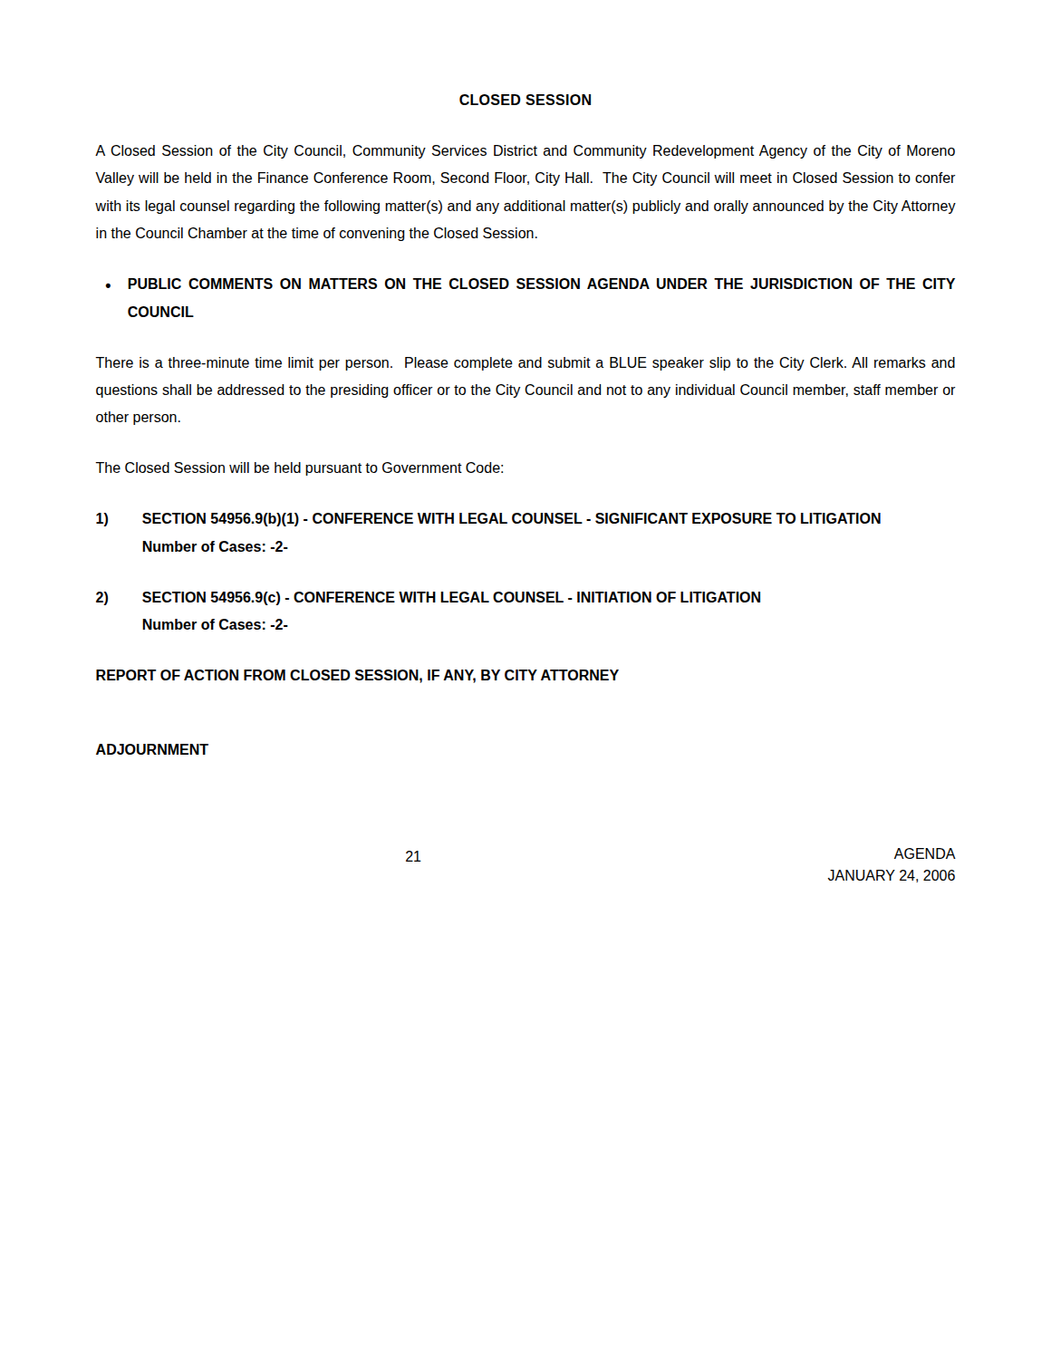CLOSED SESSION
A Closed Session of the City Council, Community Services District and Community Redevelopment Agency of the City of Moreno Valley will be held in the Finance Conference Room, Second Floor, City Hall. The City Council will meet in Closed Session to confer with its legal counsel regarding the following matter(s) and any additional matter(s) publicly and orally announced by the City Attorney in the Council Chamber at the time of convening the Closed Session.
PUBLIC COMMENTS ON MATTERS ON THE CLOSED SESSION AGENDA UNDER THE JURISDICTION OF THE CITY COUNCIL
There is a three-minute time limit per person. Please complete and submit a BLUE speaker slip to the City Clerk. All remarks and questions shall be addressed to the presiding officer or to the City Council and not to any individual Council member, staff member or other person.
The Closed Session will be held pursuant to Government Code:
1)
SECTION 54956.9(b)(1) - CONFERENCE WITH LEGAL COUNSEL - SIGNIFICANT EXPOSURE TO LITIGATION Number of Cases: -2-
2)
SECTION 54956.9(c) - CONFERENCE WITH LEGAL COUNSEL - INITIATION OF LITIGATION Number of Cases: -2-
REPORT OF ACTION FROM CLOSED SESSION, IF ANY, BY CITY ATTORNEY
ADJOURNMENT
21
AGENDA
JANUARY 24, 2006